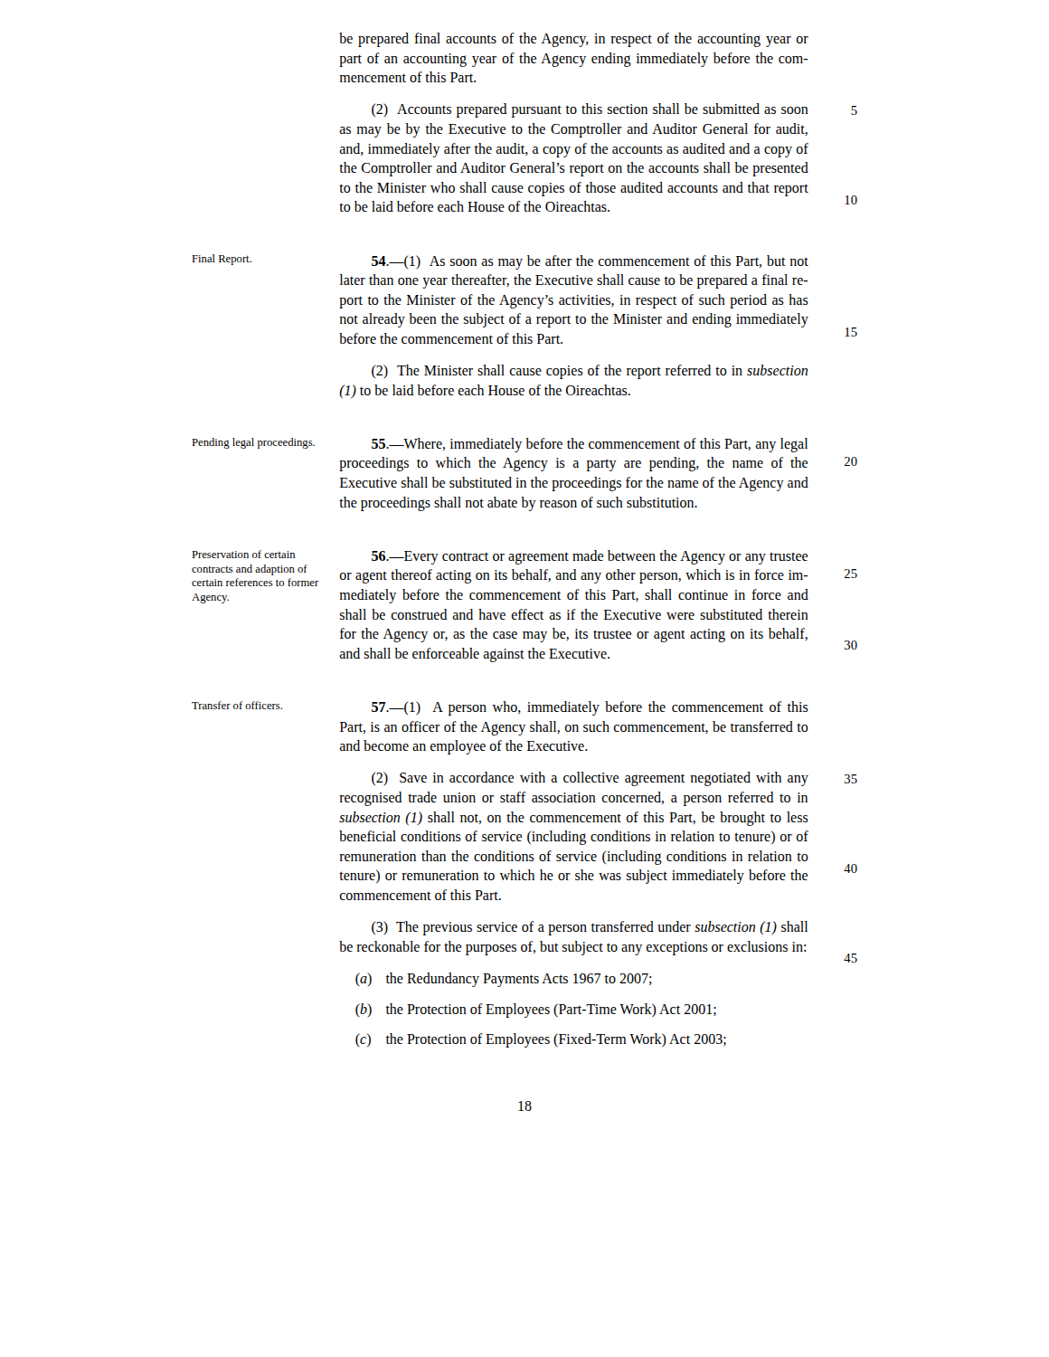be prepared final accounts of the Agency, in respect of the accounting year or part of an accounting year of the Agency ending immediately before the commencement of this Part.
(2) Accounts prepared pursuant to this section shall be submitted as soon as may be by the Executive to the Comptroller and Auditor General for audit, and, immediately after the audit, a copy of the accounts as audited and a copy of the Comptroller and Auditor General’s report on the accounts shall be presented to the Minister who shall cause copies of those audited accounts and that report to be laid before each House of the Oireachtas.
5 10
Final Report.
54.—(1) As soon as may be after the commencement of this Part, but not later than one year thereafter, the Executive shall cause to be prepared a final report to the Minister of the Agency’s activities, in respect of such period as has not already been the subject of a report to the Minister and ending immediately before the commencement of this Part.
(2) The Minister shall cause copies of the report referred to in subsection (1) to be laid before each House of the Oireachtas.
15
Pending legal proceedings.
55.—Where, immediately before the commencement of this Part, any legal proceedings to which the Agency is a party are pending, the name of the Executive shall be substituted in the proceedings for the name of the Agency and the proceedings shall not abate by reason of such substitution.
20
Preservation of certain contracts and adaption of certain references to former Agency.
56.—Every contract or agreement made between the Agency or any trustee or agent thereof acting on its behalf, and any other person, which is in force immediately before the commencement of this Part, shall continue in force and shall be construed and have effect as if the Executive were substituted therein for the Agency or, as the case may be, its trustee or agent acting on its behalf, and shall be enforceable against the Executive.
25 30
Transfer of officers.
57.—(1) A person who, immediately before the commencement of this Part, is an officer of the Agency shall, on such commencement, be transferred to and become an employee of the Executive.
(2) Save in accordance with a collective agreement negotiated with any recognised trade union or staff association concerned, a person referred to in subsection (1) shall not, on the commencement of this Part, be brought to less beneficial conditions of service (including conditions in relation to tenure) or of remuneration than the conditions of service (including conditions in relation to tenure) or remuneration to which he or she was subject immediately before the commencement of this Part.
(3) The previous service of a person transferred under subsection (1) shall be reckonable for the purposes of, but subject to any exceptions or exclusions in:
(a) the Redundancy Payments Acts 1967 to 2007;
(b) the Protection of Employees (Part-Time Work) Act 2001;
(c) the Protection of Employees (Fixed-Term Work) Act 2003;
35 40 45
18